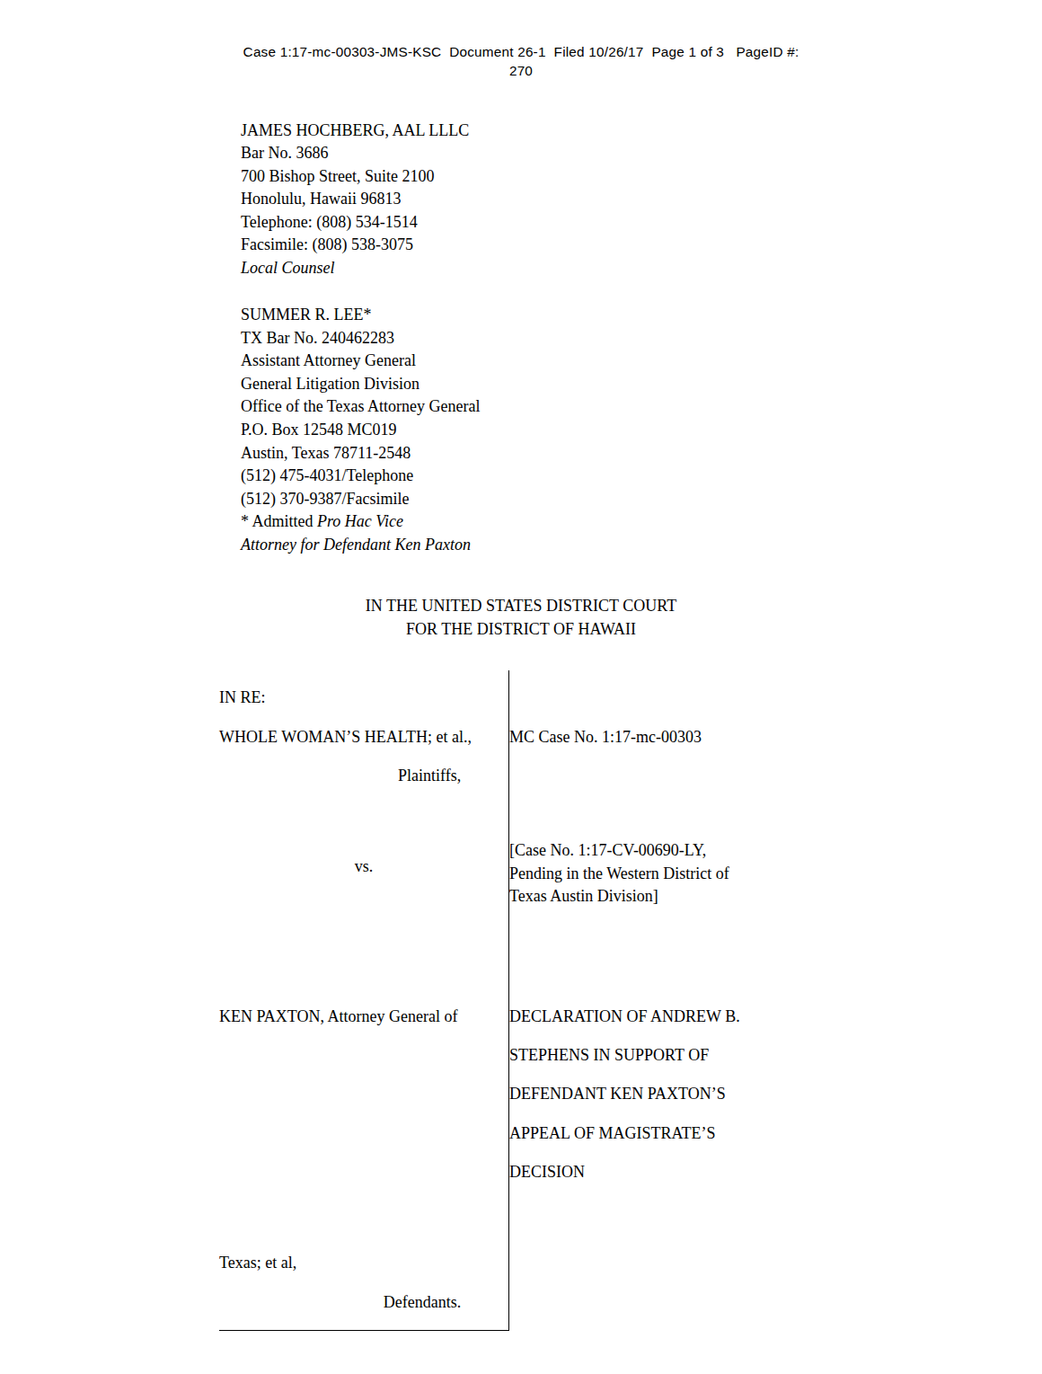Case 1:17-mc-00303-JMS-KSC Document 26-1 Filed 10/26/17 Page 1 of 3 PageID #: 270
JAMES HOCHBERG, AAL LLLC
Bar No. 3686
700 Bishop Street, Suite 2100
Honolulu, Hawaii 96813
Telephone: (808) 534-1514
Facsimile: (808) 538-3075
Local Counsel
SUMMER R. LEE*
TX Bar No. 240462283
Assistant Attorney General
General Litigation Division
Office of the Texas Attorney General
P.O. Box 12548 MC019
Austin, Texas 78711-2548
(512) 475-4031/Telephone
(512) 370-9387/Facsimile
* Admitted Pro Hac Vice
Attorney for Defendant Ken Paxton
IN THE UNITED STATES DISTRICT COURT
FOR THE DISTRICT OF HAWAII
| IN RE: WHOLE WOMAN’S HEALTH; et al., Plaintiffs, | MC Case No. 1:17-mc-00303 |
| vs. | [Case No. 1:17-CV-00690-LY, Pending in the Western District of Texas Austin Division] |
| KEN PAXTON, Attorney General of | DECLARATION OF ANDREW B. STEPHENS IN SUPPORT OF DEFENDANT KEN PAXTON’S APPEAL OF MAGISTRATE’S DECISION |
| Texas; et al, Defendants. | |